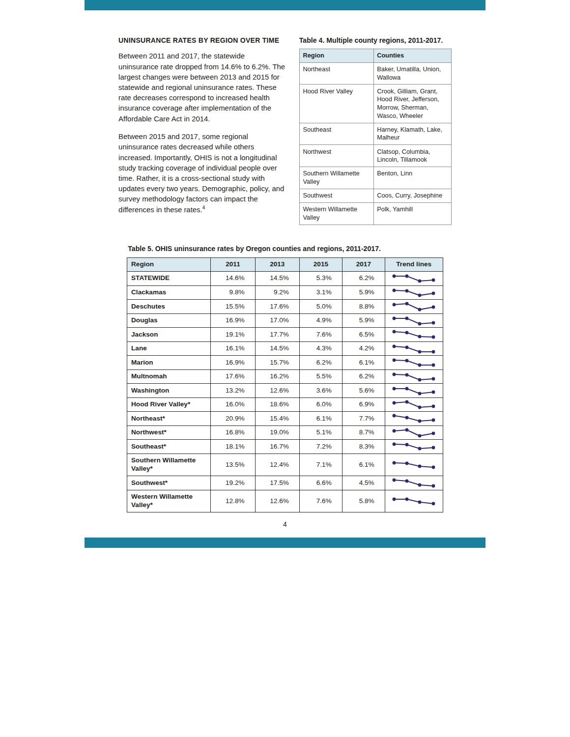Uninsurance rates by region over time
Between 2011 and 2017, the statewide uninsurance rate dropped from 14.6% to 6.2%. The largest changes were between 2013 and 2015 for statewide and regional uninsurance rates. These rate decreases correspond to increased health insurance coverage after implementation of the Affordable Care Act in 2014.
Between 2015 and 2017, some regional uninsurance rates decreased while others increased. Importantly, OHIS is not a longitudinal study tracking coverage of individual people over time. Rather, it is a cross-sectional study with updates every two years. Demographic, policy, and survey methodology factors can impact the differences in these rates.4
Table 4. Multiple county regions, 2011-2017.
| Region | Counties |
| --- | --- |
| Northeast | Baker, Umatilla, Union, Wallowa |
| Hood River Valley | Crook, Gilliam, Grant, Hood River, Jefferson, Morrow, Sherman, Wasco, Wheeler |
| Southeast | Harney, Klamath, Lake, Malheur |
| Northwest | Clatsop, Columbia, Lincoln, Tillamook |
| Southern Willamette Valley | Benton, Linn |
| Southwest | Coos, Curry, Josephine |
| Western Willamette Valley | Polk, Yamhill |
Table 5. OHIS uninsurance rates by Oregon counties and regions, 2011-2017.
| Region | 2011 | 2013 | 2015 | 2017 | Trend lines |
| --- | --- | --- | --- | --- | --- |
| STATEWIDE | 14.6% | 14.5% | 5.3% | 6.2% | |
| Clackamas | 9.8% | 9.2% | 3.1% | 5.9% | |
| Deschutes | 15.5% | 17.6% | 5.0% | 8.8% | |
| Douglas | 16.9% | 17.0% | 4.9% | 5.9% | |
| Jackson | 19.1% | 17.7% | 7.6% | 6.5% | |
| Lane | 16.1% | 14.5% | 4.3% | 4.2% | |
| Marion | 16.9% | 15.7% | 6.2% | 6.1% | |
| Multnomah | 17.6% | 16.2% | 5.5% | 6.2% | |
| Washington | 13.2% | 12.6% | 3.6% | 5.6% | |
| Hood River Valley* | 16.0% | 18.6% | 6.0% | 6.9% | |
| Northeast* | 20.9% | 15.4% | 6.1% | 7.7% | |
| Northwest* | 16.8% | 19.0% | 5.1% | 8.7% | |
| Southeast* | 18.1% | 16.7% | 7.2% | 8.3% | |
| Southern Willamette Valley* | 13.5% | 12.4% | 7.1% | 6.1% | |
| Southwest* | 19.2% | 17.5% | 6.6% | 4.5% | |
| Western Willamette Valley* | 12.8% | 12.6% | 7.6% | 5.8% | |
4